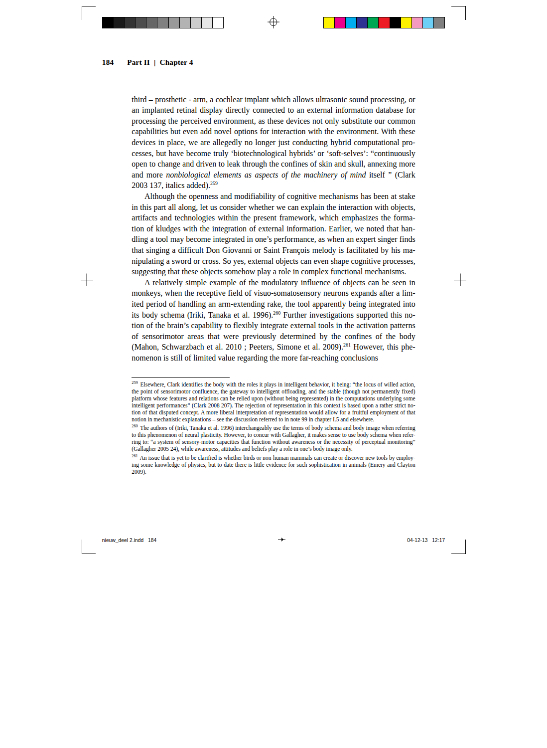184 Part II | Chapter 4
third – prosthetic - arm, a cochlear implant which allows ultrasonic sound processing, or an implanted retinal display directly connected to an external information database for processing the perceived environment, as these devices not only substitute our common capabilities but even add novel options for interaction with the environment. With these devices in place, we are allegedly no longer just conducting hybrid computational processes, but have become truly ‘biotechnological hybrids’ or ‘soft-selves’: “continuously open to change and driven to leak through the confines of skin and skull, annexing more and more nonbiological elements as aspects of the machinery of mind itself ” (Clark 2003 137, italics added).259
Although the openness and modifiability of cognitive mechanisms has been at stake in this part all along, let us consider whether we can explain the interaction with objects, artifacts and technologies within the present framework, which emphasizes the formation of kludges with the integration of external information. Earlier, we noted that handling a tool may become integrated in one’s performance, as when an expert singer finds that singing a difficult Don Giovanni or Saint François melody is facilitated by his manipulating a sword or cross. So yes, external objects can even shape cognitive processes, suggesting that these objects somehow play a role in complex functional mechanisms.
A relatively simple example of the modulatory influence of objects can be seen in monkeys, when the receptive field of visuo-somatosensory neurons expands after a limited period of handling an arm-extending rake, the tool apparently being integrated into its body schema (Iriki, Tanaka et al. 1996).260 Further investigations supported this notion of the brain’s capability to flexibly integrate external tools in the activation patterns of sensorimotor areas that were previously determined by the confines of the body (Mahon, Schwarzbach et al. 2010 ; Peeters, Simone et al. 2009).261 However, this phenomenon is still of limited value regarding the more far-reaching conclusions
259 Elsewhere, Clark identifies the body with the roles it plays in intelligent behavior, it being: “the locus of willed action, the point of sensorimotor confluence, the gateway to intelligent offloading, and the stable (though not permanently fixed) platform whose features and relations can be relied upon (without being represented) in the computations underlying some intelligent performances” (Clark 2008 207). The rejection of representation in this context is based upon a rather strict notion of that disputed concept. A more liberal interpretation of representation would allow for a fruitful employment of that notion in mechanistic explanations – see the discussion referred to in note 99 in chapter I.5 and elsewhere.
260 The authors of (Iriki, Tanaka et al. 1996) interchangeably use the terms of body schema and body image when referring to this phenomenon of neural plasticity. However, to concur with Gallagher, it makes sense to use body schema when referring to: “a system of sensory-motor capacities that function without awareness or the necessity of perceptual monitoring” (Gallagher 2005 24), while awareness, attitudes and beliefs play a role in one’s body image only.
261 An issue that is yet to be clarified is whether birds or non-human mammals can create or discover new tools by employing some knowledge of physics, but to date there is little evidence for such sophistication in animals (Emery and Clayton 2009).
nieuw_deel 2.indd 184 04-12-13 12:17